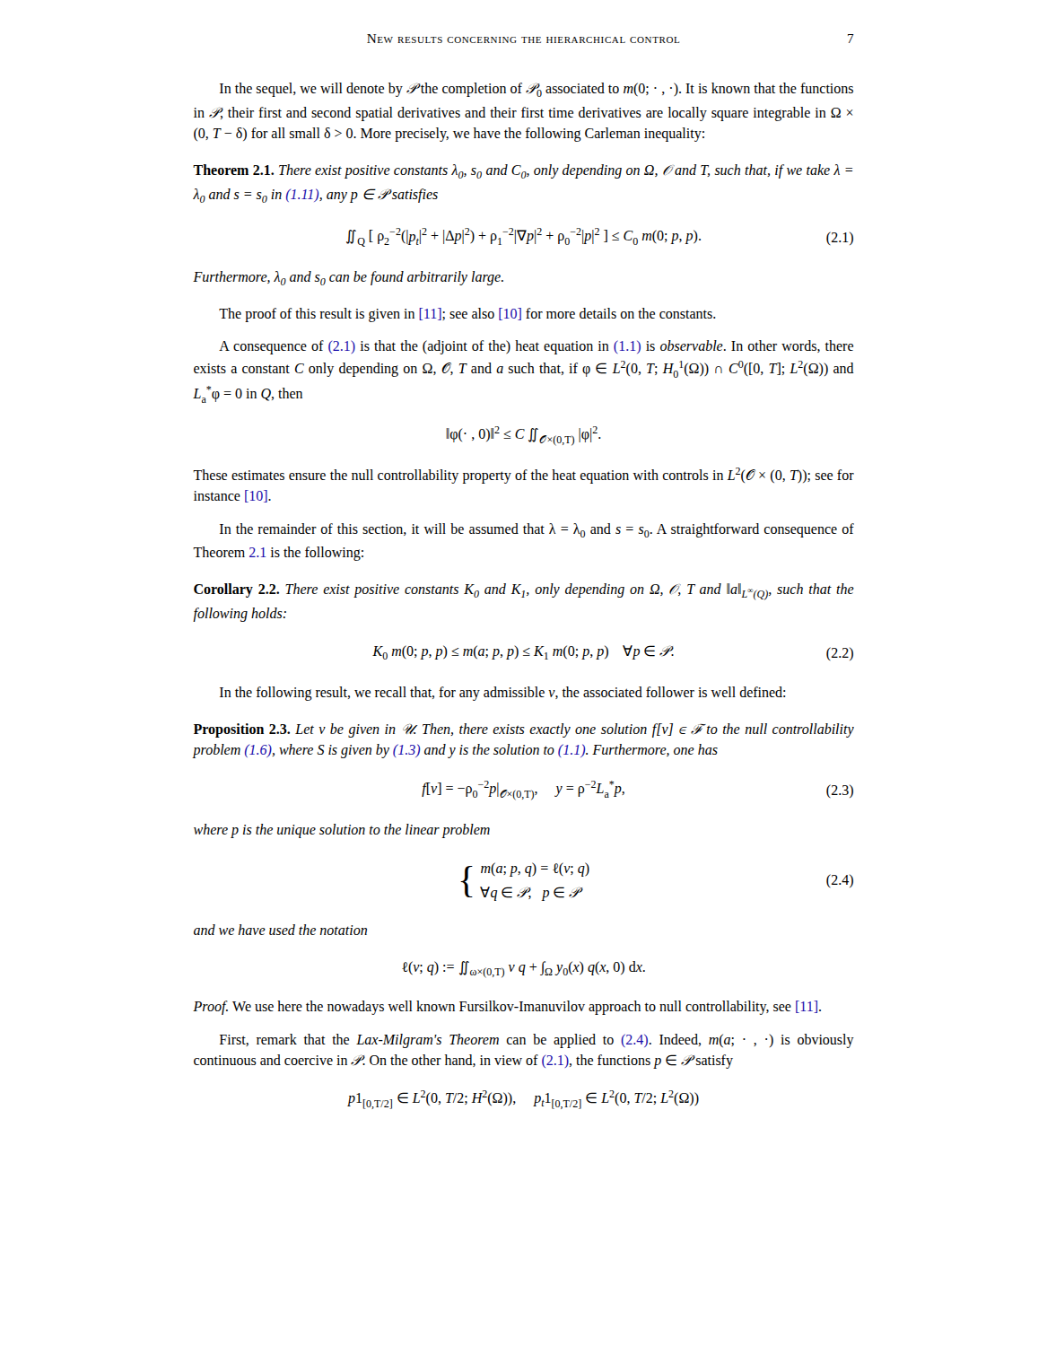New results concerning the hierarchical control 7
In the sequel, we will denote by 𝒫 the completion of 𝒫0 associated to m(0; · , ·). It is known that the functions in 𝒫, their first and second spatial derivatives and their first time derivatives are locally square integrable in Ω × (0, T − δ) for all small δ > 0. More precisely, we have the following Carleman inequality:
Theorem 2.1. There exist positive constants λ0, s0 and C0, only depending on Ω, 𝒪 and T, such that, if we take λ = λ0 and s = s0 in (1.11), any p ∈ 𝒫 satisfies
∬Q [ ρ2−2(|pt|2 + |Δp|2) + ρ1−2|∇p|2 + ρ0−2|p|2 ] ≤ C0 m(0; p, p).
(2.1)
Furthermore, λ0 and s0 can be found arbitrarily large.
The proof of this result is given in [11]; see also [10] for more details on the constants.
A consequence of (2.1) is that the (adjoint of the) heat equation in (1.1) is observable. In other words, there exists a constant C only depending on Ω, 𝒪, T and a such that, if φ ∈ L2(0, T; H01(Ω)) ∩ C0([0, T]; L2(Ω)) and La*φ = 0 in Q, then
‖φ(· , 0)‖2 ≤ C ∬𝒪×(0,T) |φ|2.
These estimates ensure the null controllability property of the heat equation with controls in L2(𝒪 × (0, T)); see for instance [10].
In the remainder of this section, it will be assumed that λ = λ0 and s = s0. A straightforward consequence of Theorem 2.1 is the following:
Corollary 2.2. There exist positive constants K0 and K1, only depending on Ω, 𝒪, T and ‖a‖L∞(Q), such that the following holds:
K0 m(0; p, p) ≤ m(a; p, p) ≤ K1 m(0; p, p) ∀p ∈ 𝒫.
(2.2)
In the following result, we recall that, for any admissible v, the associated follower is well defined:
Proposition 2.3. Let v be given in 𝒰. Then, there exists exactly one solution f[v] ∈ ℱ to the null controllability problem (1.6), where S is given by (1.3) and y is the solution to (1.1). Furthermore, one has
f[v] = −ρ0−2p|𝒪×(0,T), y = ρ−2La*p,
(2.3)
where p is the unique solution to the linear problem
{ m(a; p, q) = ℓ(v; q) ∀q ∈ 𝒫, p ∈ 𝒫
(2.4)
and we have used the notation
ℓ(v; q) := ∬ω×(0,T) v q + ∫Ω y0(x) q(x, 0) dx.
Proof. We use here the nowadays well known Fursilkov-Imanuvilov approach to null controllability, see [11].
First, remark that the Lax-Milgram's Theorem can be applied to (2.4). Indeed, m(a; · , ·) is obviously continuous and coercive in 𝒫. On the other hand, in view of (2.1), the functions p ∈ 𝒫 satisfy
p1[0,T/2] ∈ L2(0, T/2; H2(Ω)), pt1[0,T/2] ∈ L2(0, T/2; L2(Ω))